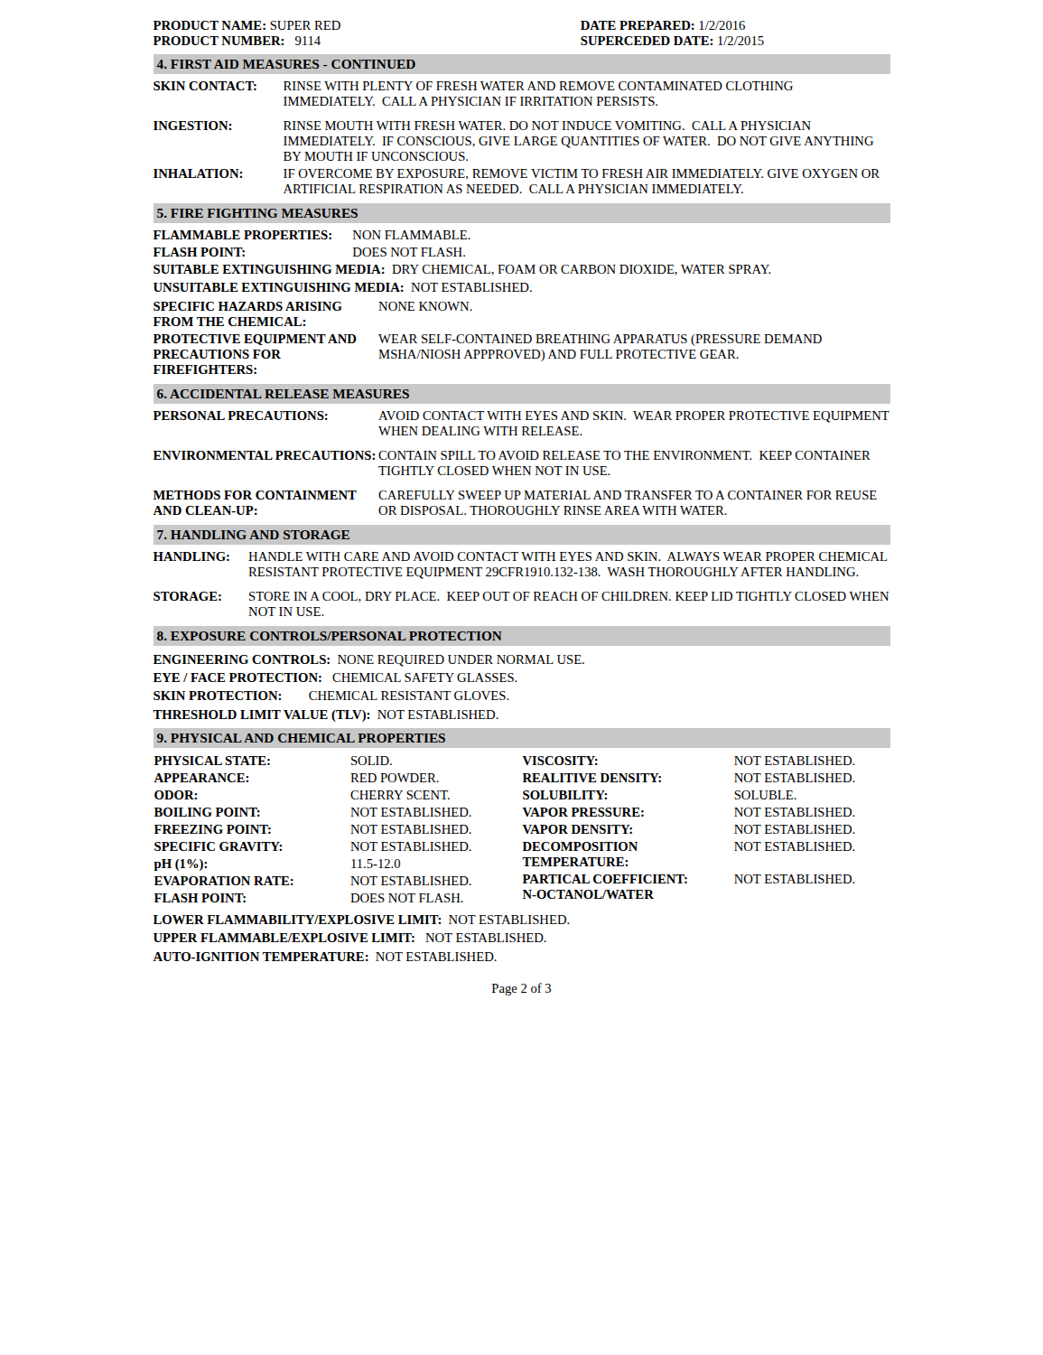| PRODUCT NAME: SUPER RED | DATE PREPARED: 1/2/2016 |
| PRODUCT NUMBER: 9114 | SUPERCEDED DATE: 1/2/2015 |
4. FIRST AID MEASURES - CONTINUED
| SKIN CONTACT: | RINSE WITH PLENTY OF FRESH WATER AND REMOVE CONTAMINATED CLOTHING IMMEDIATELY. CALL A PHYSICIAN IF IRRITATION PERSISTS. |
| INGESTION: | RINSE MOUTH WITH FRESH WATER. DO NOT INDUCE VOMITING. CALL A PHYSICIAN IMMEDIATELY. IF CONSCIOUS, GIVE LARGE QUANTITIES OF WATER. DO NOT GIVE ANYTHING BY MOUTH IF UNCONSCIOUS. |
| INHALATION: | IF OVERCOME BY EXPOSURE, REMOVE VICTIM TO FRESH AIR IMMEDIATELY. GIVE OXYGEN OR ARTIFICIAL RESPIRATION AS NEEDED. CALL A PHYSICIAN IMMEDIATELY. |
5. FIRE FIGHTING MEASURES
| FLAMMABLE PROPERTIES: | NON FLAMMABLE. |
| FLASH POINT: | DOES NOT FLASH. |
SUITABLE EXTINGUISHING MEDIA: DRY CHEMICAL, FOAM OR CARBON DIOXIDE, WATER SPRAY.
UNSUITABLE EXTINGUISHING MEDIA: NOT ESTABLISHED.
| SPECIFIC HAZARDS ARISING FROM THE CHEMICAL: | NONE KNOWN. |
| PROTECTIVE EQUIPMENT AND PRECAUTIONS FOR FIREFIGHTERS: | WEAR SELF-CONTAINED BREATHING APPARATUS (PRESSURE DEMAND MSHA/NIOSH APPPROVED) AND FULL PROTECTIVE GEAR. |
6. ACCIDENTAL RELEASE MEASURES
| PERSONAL PRECAUTIONS: | AVOID CONTACT WITH EYES AND SKIN. WEAR PROPER PROTECTIVE EQUIPMENT WHEN DEALING WITH RELEASE. |
| ENVIRONMENTAL PRECAUTIONS: | CONTAIN SPILL TO AVOID RELEASE TO THE ENVIRONMENT. KEEP CONTAINER TIGHTLY CLOSED WHEN NOT IN USE. |
| METHODS FOR CONTAINMENT AND CLEAN-UP: | CAREFULLY SWEEP UP MATERIAL AND TRANSFER TO A CONTAINER FOR REUSE OR DISPOSAL. THOROUGHLY RINSE AREA WITH WATER. |
7. HANDLING AND STORAGE
| HANDLING: | HANDLE WITH CARE AND AVOID CONTACT WITH EYES AND SKIN. ALWAYS WEAR PROPER CHEMICAL RESISTANT PROTECTIVE EQUIPMENT 29CFR1910.132-138. WASH THOROUGHLY AFTER HANDLING. |
| STORAGE: | STORE IN A COOL, DRY PLACE. KEEP OUT OF REACH OF CHILDREN. KEEP LID TIGHTLY CLOSED WHEN NOT IN USE. |
8. EXPOSURE CONTROLS/PERSONAL PROTECTION
ENGINEERING CONTROLS: NONE REQUIRED UNDER NORMAL USE.
EYE / FACE PROTECTION: CHEMICAL SAFETY GLASSES.
SKIN PROTECTION: CHEMICAL RESISTANT GLOVES.
THRESHOLD LIMIT VALUE (TLV): NOT ESTABLISHED.
9. PHYSICAL AND CHEMICAL PROPERTIES
| / PHYSICAL STATE: / SOLID. / / APPEARANCE: / RED POWDER. / / ODOR: / CHERRY SCENT. / / BOILING POINT: / NOT ESTABLISHED. / / FREEZING POINT: / NOT ESTABLISHED. / / SPECIFIC GRAVITY: / NOT ESTABLISHED. / / pH (1%): / 11.5-12.0 / / EVAPORATION RATE: / NOT ESTABLISHED. / / FLASH POINT: / DOES NOT FLASH. / | / VISCOSITY: / NOT ESTABLISHED. / / REALITIVE DENSITY: / NOT ESTABLISHED. / / SOLUBILITY: / SOLUBLE. / / VAPOR PRESSURE: / NOT ESTABLISHED. / / VAPOR DENSITY: / NOT ESTABLISHED. / / DECOMPOSITION TEMPERATURE: / NOT ESTABLISHED. / / PARTICAL COEFFICIENT: N-OCTANOL/WATER / NOT ESTABLISHED. / |
LOWER FLAMMABILITY/EXPLOSIVE LIMIT: NOT ESTABLISHED.
UPPER FLAMMABLE/EXPLOSIVE LIMIT: NOT ESTABLISHED.
AUTO-IGNITION TEMPERATURE: NOT ESTABLISHED.
Page 2 of 3